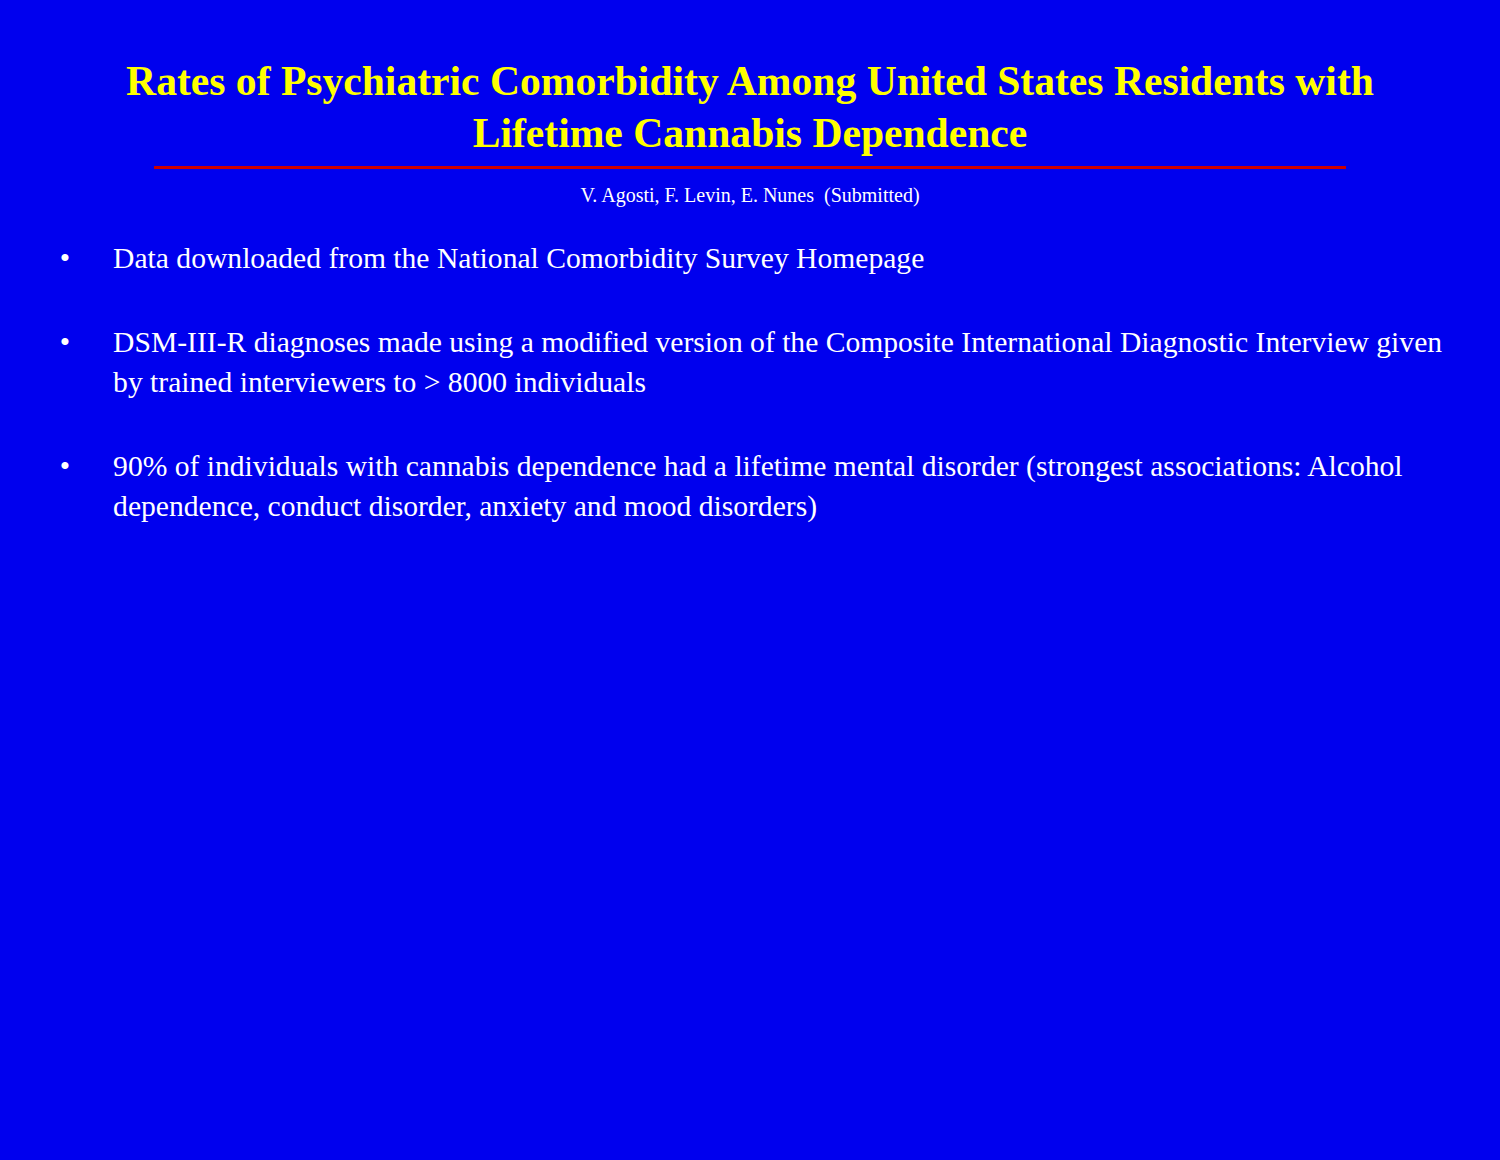Rates of Psychiatric Comorbidity Among United States Residents with Lifetime Cannabis Dependence
V. Agosti, F. Levin, E. Nunes (Submitted)
Data downloaded from the National Comorbidity Survey Homepage
DSM-III-R diagnoses made using a modified version of the Composite International Diagnostic Interview given by trained interviewers to > 8000 individuals
90% of individuals with cannabis dependence had a lifetime mental disorder (strongest associations: Alcohol dependence, conduct disorder, anxiety and mood disorders)